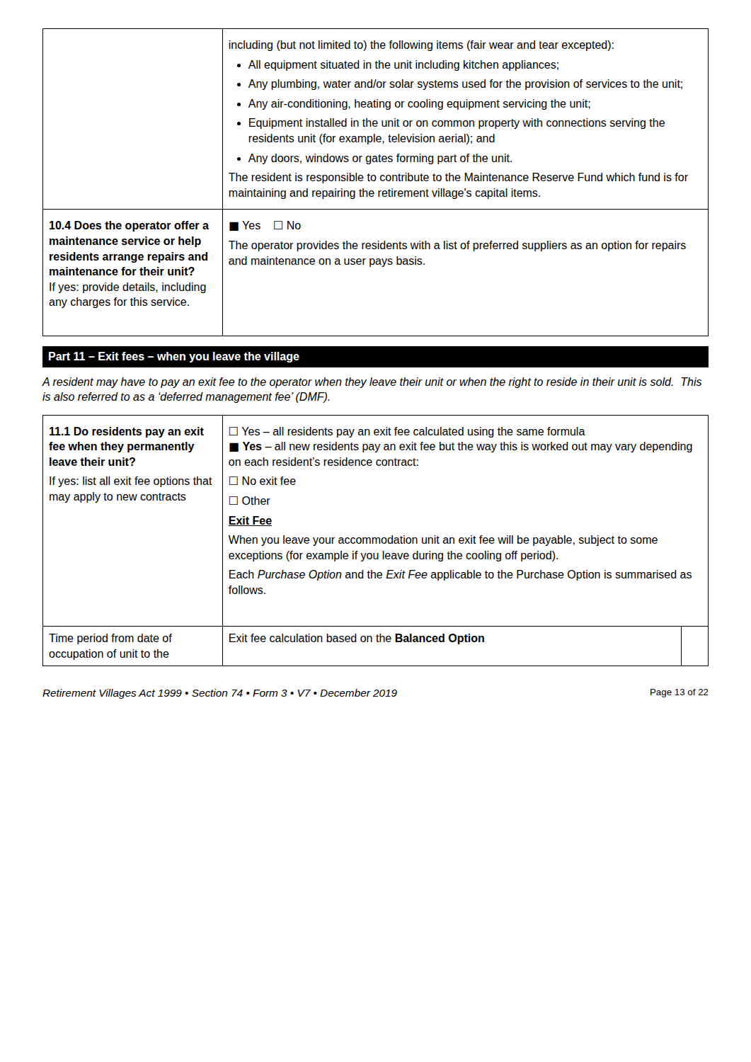| | including (but not limited to) the following items (fair wear and tear excepted): All equipment situated in the unit including kitchen appliances; Any plumbing, water and/or solar systems used for the provision of services to the unit; Any air-conditioning, heating or cooling equipment servicing the unit; Equipment installed in the unit or on common property with connections serving the residents unit (for example, television aerial); and Any doors, windows or gates forming part of the unit. The resident is responsible to contribute to the Maintenance Reserve Fund which fund is for maintaining and repairing the retirement village's capital items. |
| 10.4 Does the operator offer a maintenance service or help residents arrange repairs and maintenance for their unit? If yes: provide details, including any charges for this service. | ■ Yes ☐ No The operator provides the residents with a list of preferred suppliers as an option for repairs and maintenance on a user pays basis. |
Part 11 – Exit fees – when you leave the village
A resident may have to pay an exit fee to the operator when they leave their unit or when the right to reside in their unit is sold. This is also referred to as a ‘deferred management fee’ (DMF).
| 11.1 Do residents pay an exit fee when they permanently leave their unit? If yes: list all exit fee options that may apply to new contracts | ☐ Yes – all residents pay an exit fee calculated using the same formula ■ Yes – all new residents pay an exit fee but the way this is worked out may vary depending on each resident’s residence contract: ☐ No exit fee ☐ Other Exit Fee When you leave your accommodation unit an exit fee will be payable, subject to some exceptions (for example if you leave during the cooling off period). Each Purchase Option and the Exit Fee applicable to the Purchase Option is summarised as follows. |
| Time period from date of occupation of unit to the | Exit fee calculation based on the Balanced Option | |
Retirement Villages Act 1999 • Section 74 • Form 3 • V7 • December 2019
Page 13 of 22